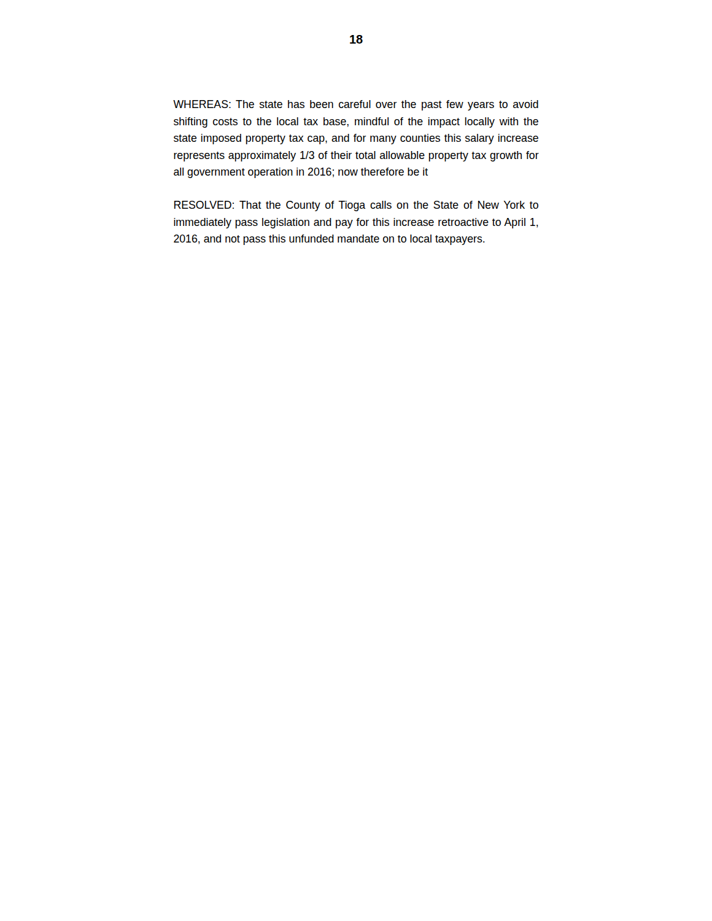18
WHEREAS: The state has been careful over the past few years to avoid shifting costs to the local tax base, mindful of the impact locally with the state imposed property tax cap, and for many counties this salary increase represents approximately 1/3 of their total allowable property tax growth for all government operation in 2016; now therefore be it
RESOLVED: That the County of Tioga calls on the State of New York to immediately pass legislation and pay for this increase retroactive to April 1, 2016, and not pass this unfunded mandate on to local taxpayers.